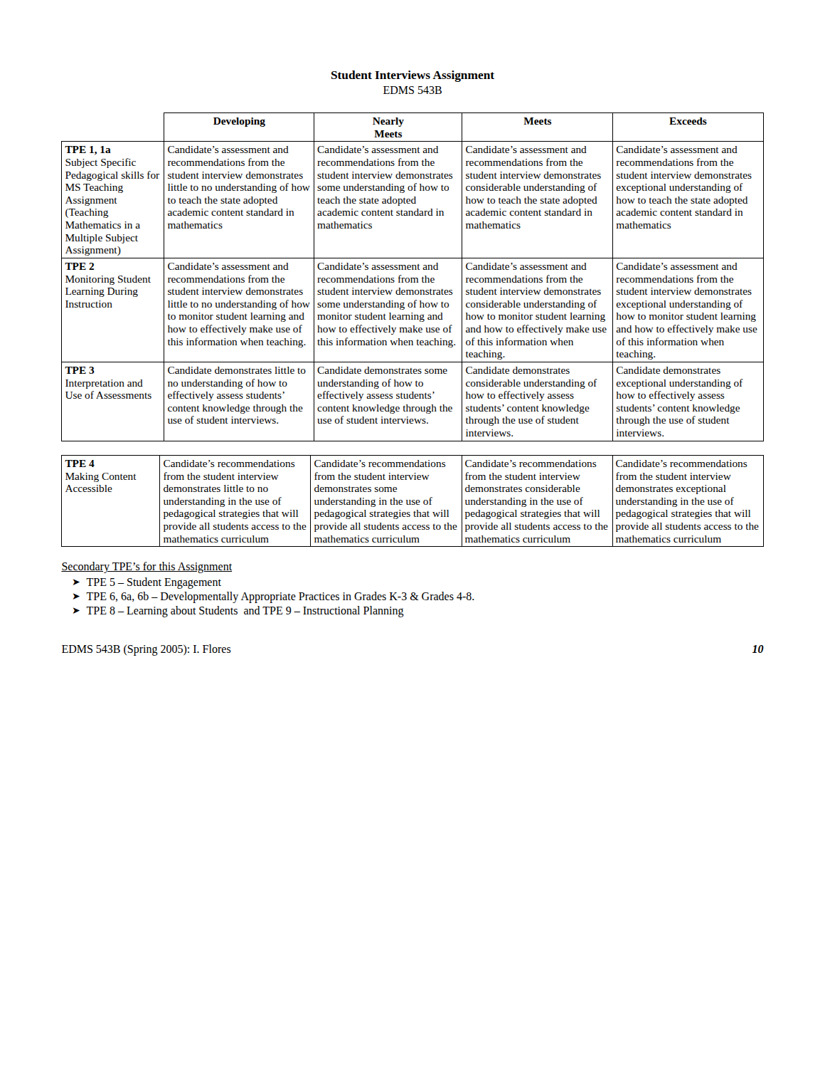Student Interviews Assignment
EDMS 543B
| | Developing | Nearly Meets | Meets | Exceeds |
| --- | --- | --- | --- | --- |
| TPE 1, 1a Subject Specific Pedagogical skills for MS Teaching Assignment (Teaching Mathematics in a Multiple Subject Assignment) | Candidate’s assessment and recommendations from the student interview demonstrates little to no understanding of how to teach the state adopted academic content standard in mathematics | Candidate’s assessment and recommendations from the student interview demonstrates some understanding of how to teach the state adopted academic content standard in mathematics | Candidate’s assessment and recommendations from the student interview demonstrates considerable understanding of how to teach the state adopted academic content standard in mathematics | Candidate’s assessment and recommendations from the student interview demonstrates exceptional understanding of how to teach the state adopted academic content standard in mathematics |
| TPE 2 Monitoring Student Learning During Instruction | Candidate’s assessment and recommendations from the student interview demonstrates little to no understanding of how to monitor student learning and how to effectively make use of this information when teaching. | Candidate’s assessment and recommendations from the student interview demonstrates some understanding of how to monitor student learning and how to effectively make use of this information when teaching. | Candidate’s assessment and recommendations from the student interview demonstrates considerable understanding of how to monitor student learning and how to effectively make use of this information when teaching. | Candidate’s assessment and recommendations from the student interview demonstrates exceptional understanding of how to monitor student learning and how to effectively make use of this information when teaching. |
| TPE 3 Interpretation and Use of Assessments | Candidate demonstrates little to no understanding of how to effectively assess students’ content knowledge through the use of student interviews. | Candidate demonstrates some understanding of how to effectively assess students’ content knowledge through the use of student interviews. | Candidate demonstrates considerable understanding of how to effectively assess students’ content knowledge through the use of student interviews. | Candidate demonstrates exceptional understanding of how to effectively assess students’ content knowledge through the use of student interviews. |
| TPE 4 Making Content Accessible | Candidate’s recommendations from the student interview demonstrates little to no understanding in the use of pedagogical strategies that will provide all students access to the mathematics curriculum | Candidate’s recommendations from the student interview demonstrates some understanding in the use of pedagogical strategies that will provide all students access to the mathematics curriculum | Candidate’s recommendations from the student interview demonstrates considerable understanding in the use of pedagogical strategies that will provide all students access to the mathematics curriculum | Candidate’s recommendations from the student interview demonstrates exceptional understanding in the use of pedagogical strategies that will provide all students access to the mathematics curriculum |
Secondary TPE’s for this Assignment
TPE 5 – Student Engagement
TPE 6, 6a, 6b – Developmentally Appropriate Practices in Grades K-3 & Grades 4-8.
TPE 8 – Learning about Students and TPE 9 – Instructional Planning
EDMS 543B (Spring 2005): I. Flores 10